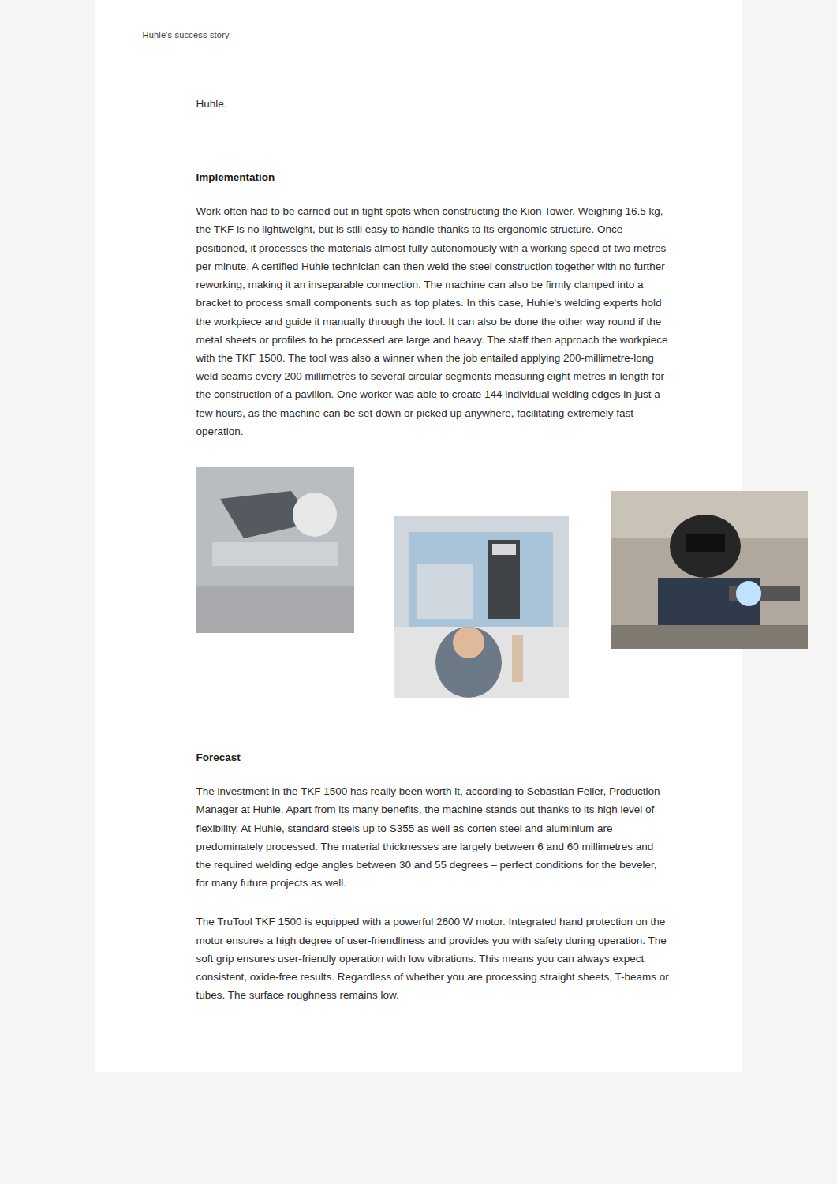Huhle's success story
Huhle.
Implementation
Work often had to be carried out in tight spots when constructing the Kion Tower. Weighing 16.5 kg, the TKF is no lightweight, but is still easy to handle thanks to its ergonomic structure. Once positioned, it processes the materials almost fully autonomously with a working speed of two metres per minute. A certified Huhle technician can then weld the steel construction together with no further reworking, making it an inseparable connection. The machine can also be firmly clamped into a bracket to process small components such as top plates. In this case, Huhle's welding experts hold the workpiece and guide it manually through the tool. It can also be done the other way round if the metal sheets or profiles to be processed are large and heavy. The staff then approach the workpiece with the TKF 1500. The tool was also a winner when the job entailed applying 200-millimetre-long weld seams every 200 millimetres to several circular segments measuring eight metres in length for the construction of a pavilion. One worker was able to create 144 individual welding edges in just a few hours, as the machine can be set down or picked up anywhere, facilitating extremely fast operation.
Forecast
The investment in the TKF 1500 has really been worth it, according to Sebastian Feiler, Production Manager at Huhle. Apart from its many benefits, the machine stands out thanks to its high level of flexibility. At Huhle, standard steels up to S355 as well as corten steel and aluminium are predominately processed. The material thicknesses are largely between 6 and 60 millimetres and the required welding edge angles between 30 and 55 degrees – perfect conditions for the beveler, for many future projects as well.
The TruTool TKF 1500 is equipped with a powerful 2600 W motor. Integrated hand protection on the motor ensures a high degree of user-friendliness and provides you with safety during operation. The soft grip ensures user-friendly operation with low vibrations. This means you can always expect consistent, oxide-free results. Regardless of whether you are processing straight sheets, T-beams or tubes. The surface roughness remains low.